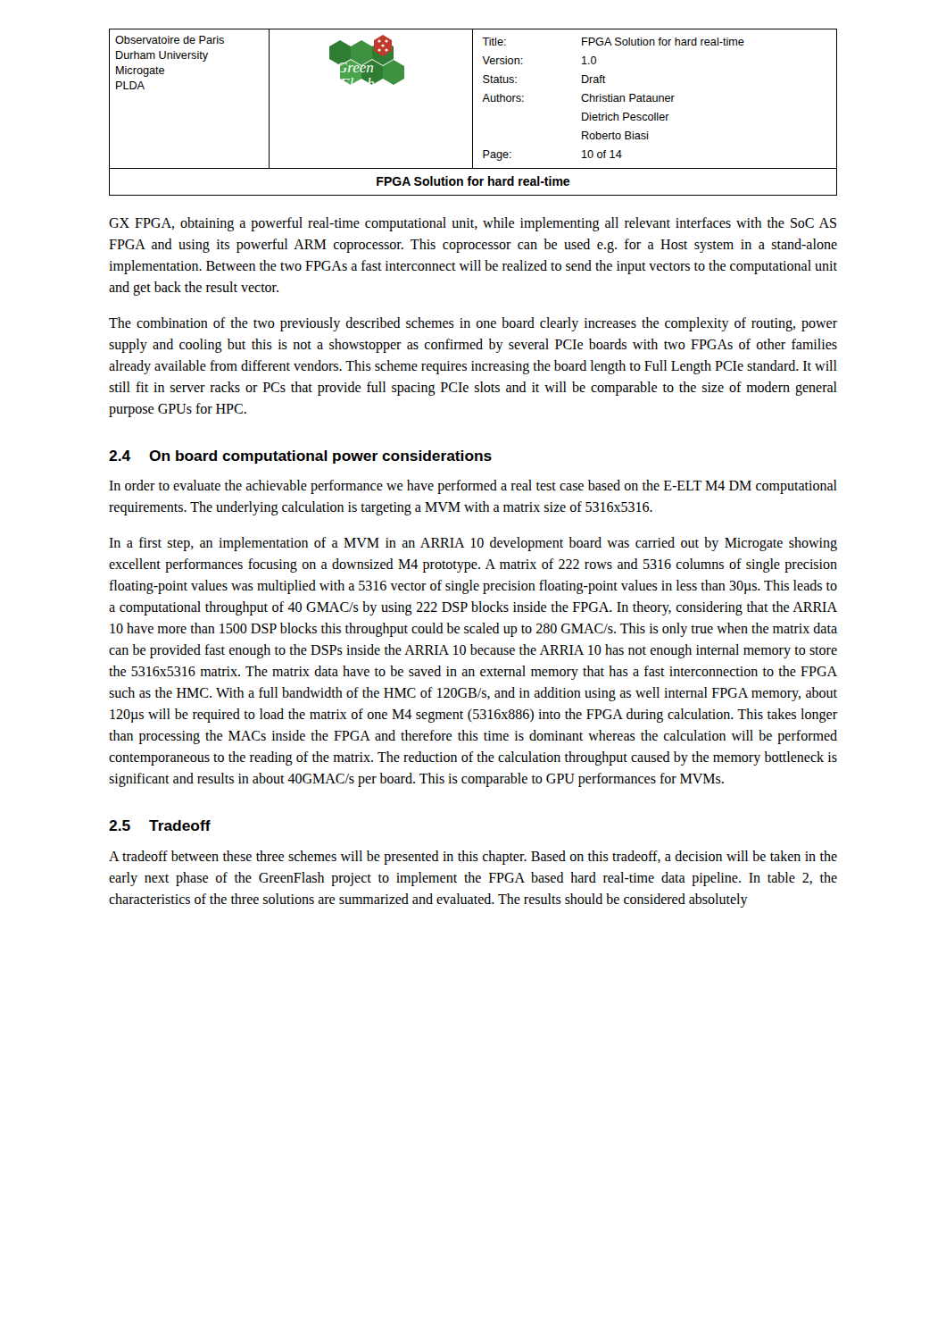| Observatoire de Paris Durham University Microgate PLDA | Green Flash logo Green Flash | / Title: / FPGA Solution for hard real-time / / Version: / 1.0 / / Status: / Draft / / Authors: / Christian Patauner / / / Dietrich Pescoller / / / Roberto Biasi / / Page: / 10 of 14 / |
| FPGA Solution for hard real-time |
GX FPGA, obtaining a powerful real-time computational unit, while implementing all relevant interfaces with the SoC AS FPGA and using its powerful ARM coprocessor. This coprocessor can be used e.g. for a Host system in a stand-alone implementation. Between the two FPGAs a fast interconnect will be realized to send the input vectors to the computational unit and get back the result vector.
The combination of the two previously described schemes in one board clearly increases the complexity of routing, power supply and cooling but this is not a showstopper as confirmed by several PCIe boards with two FPGAs of other families already available from different vendors. This scheme requires increasing the board length to Full Length PCIe standard. It will still fit in server racks or PCs that provide full spacing PCIe slots and it will be comparable to the size of modern general purpose GPUs for HPC.
2.4 On board computational power considerations
In order to evaluate the achievable performance we have performed a real test case based on the E-ELT M4 DM computational requirements. The underlying calculation is targeting a MVM with a matrix size of 5316x5316.
In a first step, an implementation of a MVM in an ARRIA 10 development board was carried out by Microgate showing excellent performances focusing on a downsized M4 prototype. A matrix of 222 rows and 5316 columns of single precision floating-point values was multiplied with a 5316 vector of single precision floating-point values in less than 30µs. This leads to a computational throughput of 40 GMAC/s by using 222 DSP blocks inside the FPGA. In theory, considering that the ARRIA 10 have more than 1500 DSP blocks this throughput could be scaled up to 280 GMAC/s. This is only true when the matrix data can be provided fast enough to the DSPs inside the ARRIA 10 because the ARRIA 10 has not enough internal memory to store the 5316x5316 matrix. The matrix data have to be saved in an external memory that has a fast interconnection to the FPGA such as the HMC. With a full bandwidth of the HMC of 120GB/s, and in addition using as well internal FPGA memory, about 120µs will be required to load the matrix of one M4 segment (5316x886) into the FPGA during calculation. This takes longer than processing the MACs inside the FPGA and therefore this time is dominant whereas the calculation will be performed contemporaneous to the reading of the matrix. The reduction of the calculation throughput caused by the memory bottleneck is significant and results in about 40GMAC/s per board. This is comparable to GPU performances for MVMs.
2.5 Tradeoff
A tradeoff between these three schemes will be presented in this chapter. Based on this tradeoff, a decision will be taken in the early next phase of the GreenFlash project to implement the FPGA based hard real-time data pipeline. In table 2, the characteristics of the three solutions are summarized and evaluated. The results should be considered absolutely